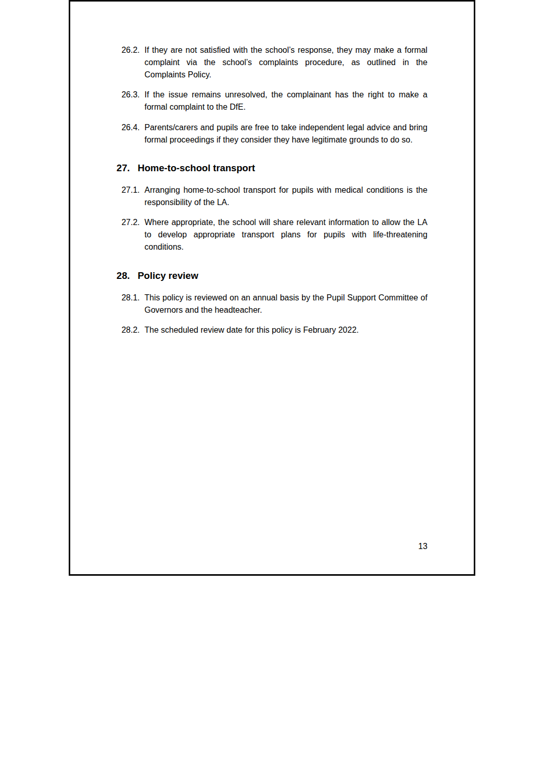26.2. If they are not satisfied with the school’s response, they may make a formal complaint via the school’s complaints procedure, as outlined in the Complaints Policy.
26.3. If the issue remains unresolved, the complainant has the right to make a formal complaint to the DfE.
26.4. Parents/carers and pupils are free to take independent legal advice and bring formal proceedings if they consider they have legitimate grounds to do so.
27. Home-to-school transport
27.1. Arranging home-to-school transport for pupils with medical conditions is the responsibility of the LA.
27.2. Where appropriate, the school will share relevant information to allow the LA to develop appropriate transport plans for pupils with life-threatening conditions.
28. Policy review
28.1. This policy is reviewed on an annual basis by the Pupil Support Committee of Governors and the headteacher.
28.2. The scheduled review date for this policy is February 2022.
13